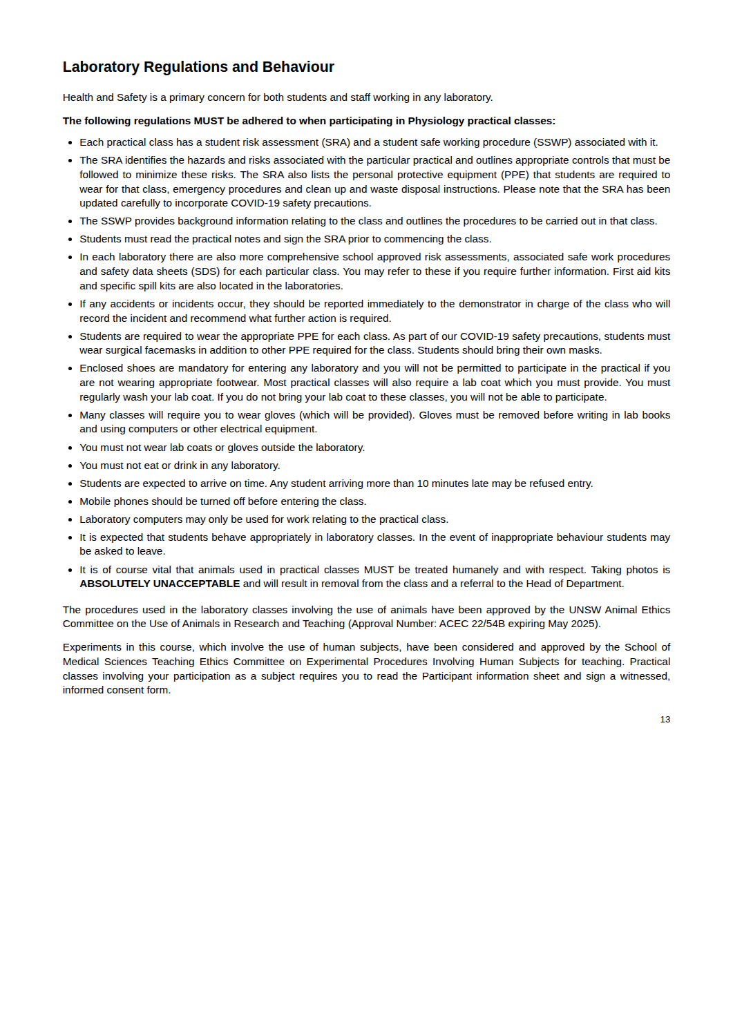Laboratory Regulations and Behaviour
Health and Safety is a primary concern for both students and staff working in any laboratory.
The following regulations MUST be adhered to when participating in Physiology practical classes:
Each practical class has a student risk assessment (SRA) and a student safe working procedure (SSWP) associated with it.
The SRA identifies the hazards and risks associated with the particular practical and outlines appropriate controls that must be followed to minimize these risks. The SRA also lists the personal protective equipment (PPE) that students are required to wear for that class, emergency procedures and clean up and waste disposal instructions. Please note that the SRA has been updated carefully to incorporate COVID-19 safety precautions.
The SSWP provides background information relating to the class and outlines the procedures to be carried out in that class.
Students must read the practical notes and sign the SRA prior to commencing the class.
In each laboratory there are also more comprehensive school approved risk assessments, associated safe work procedures and safety data sheets (SDS) for each particular class. You may refer to these if you require further information. First aid kits and specific spill kits are also located in the laboratories.
If any accidents or incidents occur, they should be reported immediately to the demonstrator in charge of the class who will record the incident and recommend what further action is required.
Students are required to wear the appropriate PPE for each class. As part of our COVID-19 safety precautions, students must wear surgical facemasks in addition to other PPE required for the class. Students should bring their own masks.
Enclosed shoes are mandatory for entering any laboratory and you will not be permitted to participate in the practical if you are not wearing appropriate footwear. Most practical classes will also require a lab coat which you must provide. You must regularly wash your lab coat. If you do not bring your lab coat to these classes, you will not be able to participate.
Many classes will require you to wear gloves (which will be provided). Gloves must be removed before writing in lab books and using computers or other electrical equipment.
You must not wear lab coats or gloves outside the laboratory.
You must not eat or drink in any laboratory.
Students are expected to arrive on time. Any student arriving more than 10 minutes late may be refused entry.
Mobile phones should be turned off before entering the class.
Laboratory computers may only be used for work relating to the practical class.
It is expected that students behave appropriately in laboratory classes. In the event of inappropriate behaviour students may be asked to leave.
It is of course vital that animals used in practical classes MUST be treated humanely and with respect. Taking photos is ABSOLUTELY UNACCEPTABLE and will result in removal from the class and a referral to the Head of Department.
The procedures used in the laboratory classes involving the use of animals have been approved by the UNSW Animal Ethics Committee on the Use of Animals in Research and Teaching (Approval Number: ACEC 22/54B expiring May 2025).
Experiments in this course, which involve the use of human subjects, have been considered and approved by the School of Medical Sciences Teaching Ethics Committee on Experimental Procedures Involving Human Subjects for teaching. Practical classes involving your participation as a subject requires you to read the Participant information sheet and sign a witnessed, informed consent form.
13